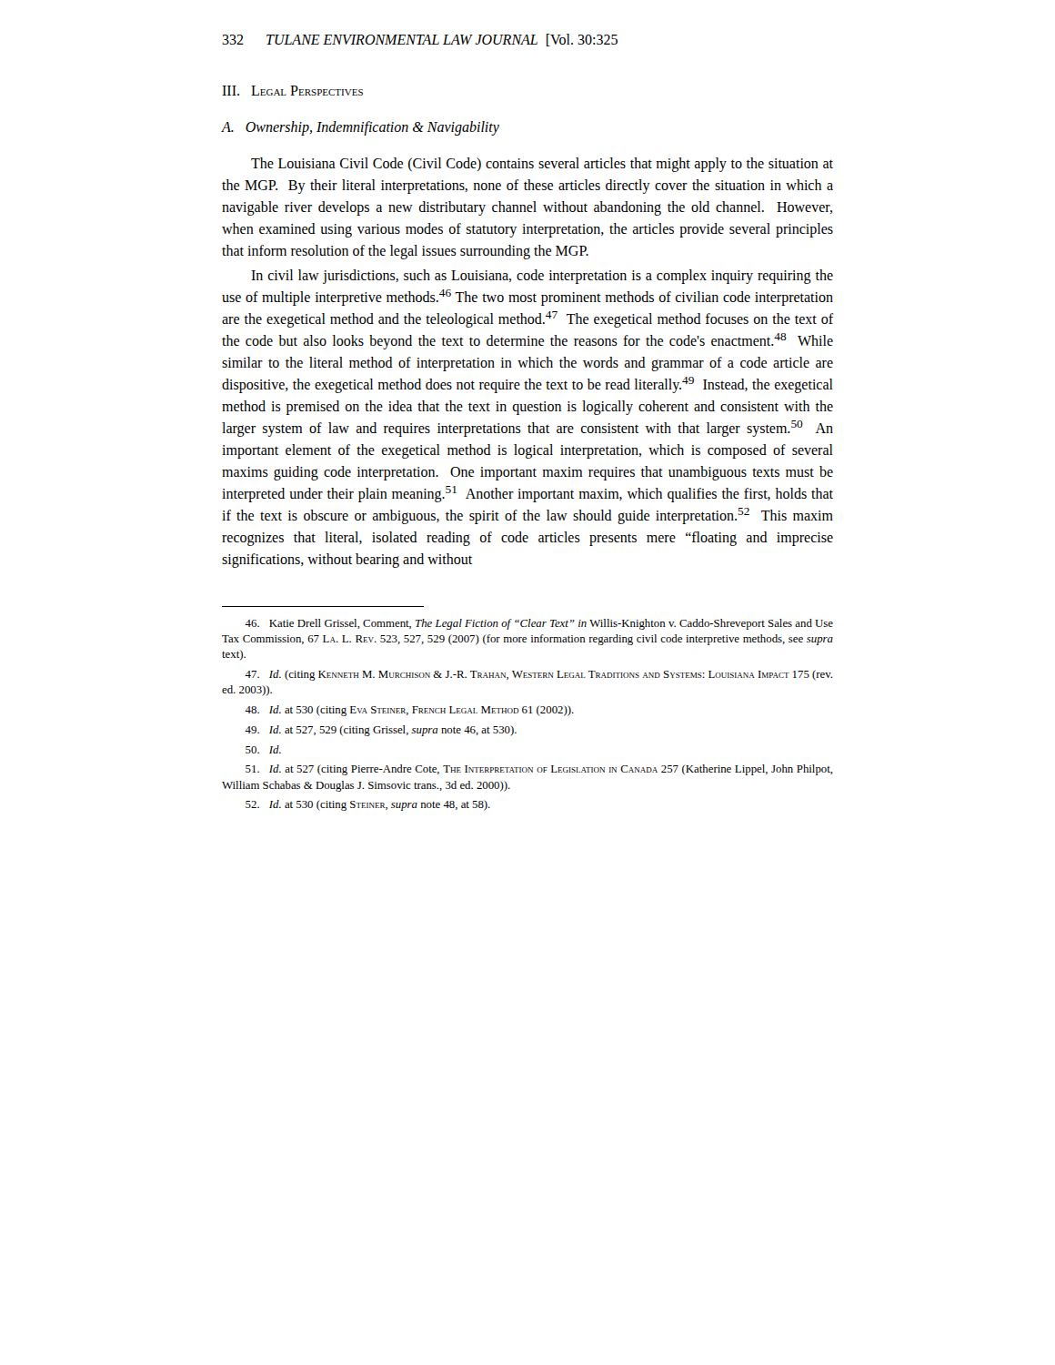332 TULANE ENVIRONMENTAL LAW JOURNAL [Vol. 30:325
III. Legal Perspectives
A. Ownership, Indemnification & Navigability
The Louisiana Civil Code (Civil Code) contains several articles that might apply to the situation at the MGP. By their literal interpretations, none of these articles directly cover the situation in which a navigable river develops a new distributary channel without abandoning the old channel. However, when examined using various modes of statutory interpretation, the articles provide several principles that inform resolution of the legal issues surrounding the MGP.
In civil law jurisdictions, such as Louisiana, code interpretation is a complex inquiry requiring the use of multiple interpretive methods.46 The two most prominent methods of civilian code interpretation are the exegetical method and the teleological method.47 The exegetical method focuses on the text of the code but also looks beyond the text to determine the reasons for the code's enactment.48 While similar to the literal method of interpretation in which the words and grammar of a code article are dispositive, the exegetical method does not require the text to be read literally.49 Instead, the exegetical method is premised on the idea that the text in question is logically coherent and consistent with the larger system of law and requires interpretations that are consistent with that larger system.50 An important element of the exegetical method is logical interpretation, which is composed of several maxims guiding code interpretation. One important maxim requires that unambiguous texts must be interpreted under their plain meaning.51 Another important maxim, which qualifies the first, holds that if the text is obscure or ambiguous, the spirit of the law should guide interpretation.52 This maxim recognizes that literal, isolated reading of code articles presents mere “floating and imprecise significations, without bearing and without
46. Katie Drell Grissel, Comment, The Legal Fiction of “Clear Text” in Willis-Knighton v. Caddo-Shreveport Sales and Use Tax Commission, 67 La. L. Rev. 523, 527, 529 (2007) (for more information regarding civil code interpretive methods, see supra text).
47. Id. (citing Kenneth M. Murchison & J.-R. Trahan, Western Legal Traditions and Systems: Louisiana Impact 175 (rev. ed. 2003)).
48. Id. at 530 (citing Eva Steiner, French Legal Method 61 (2002)).
49. Id. at 527, 529 (citing Grissel, supra note 46, at 530).
50. Id.
51. Id. at 527 (citing Pierre-Andre Cote, The Interpretation of Legislation in Canada 257 (Katherine Lippel, John Philpot, William Schabas & Douglas J. Simsovic trans., 3d ed. 2000)).
52. Id. at 530 (citing Steiner, supra note 48, at 58).